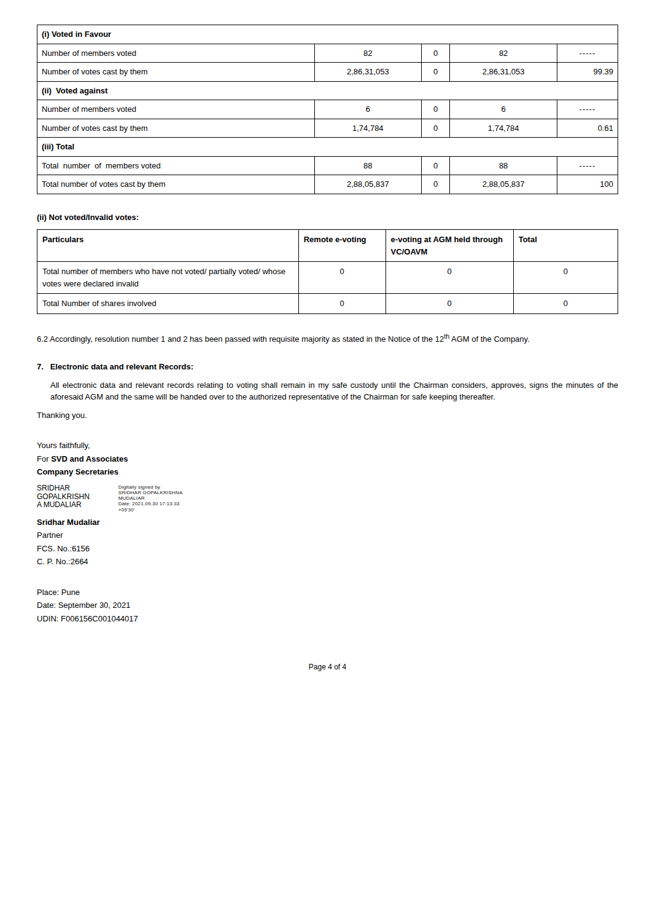| (i) Voted in Favour |
| Number of members voted | 82 | 0 | 82 | ----- |
| Number of votes cast by them | 2,86,31,053 | 0 | 2,86,31,053 | 99.39 |
| (ii) Voted against |
| Number of members voted | 6 | 0 | 6 | ----- |
| Number of votes cast by them | 1,74,784 | 0 | 1,74,784 | 0.61 |
| (iii) Total |
| Total number of members voted | 88 | 0 | 88 | ----- |
| Total number of votes cast by them | 2,88,05,837 | 0 | 2,88,05,837 | 100 |
(ii) Not voted/Invalid votes:
| Particulars | Remote e-voting | e-voting at AGM held through VC/OAVM | Total |
| --- | --- | --- | --- |
| Total number of members who have not voted/ partially voted/ whose votes were declared invalid | 0 | 0 | 0 |
| Total Number of shares involved | 0 | 0 | 0 |
6.2 Accordingly, resolution number 1 and 2 has been passed with requisite majority as stated in the Notice of the 12th AGM of the Company.
7. Electronic data and relevant Records:
All electronic data and relevant records relating to voting shall remain in my safe custody until the Chairman considers, approves, signs the minutes of the aforesaid AGM and the same will be handed over to the authorized representative of the Chairman for safe keeping thereafter.
Thanking you.
Yours faithfully,
For SVD and Associates
Company Secretaries
SRIDHAR
GOPALKRISHN
A MUDALIAR Digitally signed by
SRIDHAR GOPALKRISHNA
MUDALIAR
Date: 2021.09.30 17:13:33
+05'30'
Sridhar Mudaliar
Partner
FCS. No.:6156
C. P. No.:2664
Place: Pune
Date: September 30, 2021
UDIN: F006156C001044017
Page 4 of 4